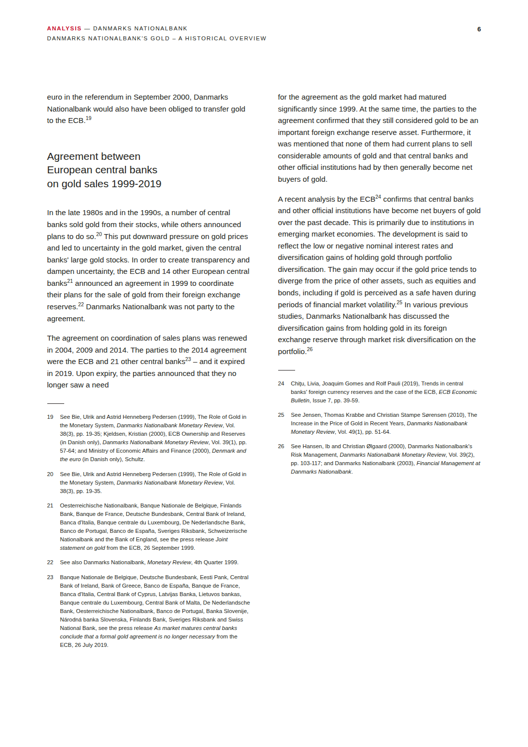ANALYSIS — DANMARKS NATIONALBANK
DANMARKS NATIONALBANK'S GOLD – A HISTORICAL OVERVIEW
6
euro in the referendum in September 2000, Danmarks Nationalbank would also have been obliged to transfer gold to the ECB.19
Agreement between
European central banks
on gold sales 1999-2019
In the late 1980s and in the 1990s, a number of central banks sold gold from their stocks, while others announced plans to do so.20 This put downward pressure on gold prices and led to uncertainty in the gold market, given the central banks' large gold stocks. In order to create transparency and dampen uncertainty, the ECB and 14 other European central banks21 announced an agreement in 1999 to coordinate their plans for the sale of gold from their foreign exchange reserves.22 Danmarks Nationalbank was not party to the agreement.
The agreement on coordination of sales plans was renewed in 2004, 2009 and 2014. The parties to the 2014 agreement were the ECB and 21 other central banks23 – and it expired in 2019. Upon expiry, the parties announced that they no longer saw a need
See Bie, Ulrik and Astrid Henneberg Pedersen (1999), The Role of Gold in the Monetary System, Danmarks Nationalbank Monetary Review, Vol. 38(3), pp. 19-35; Kjeldsen, Kristian (2000), ECB Ownership and Reserves (in Danish only), Danmarks Nationalbank Monetary Review, Vol. 39(1), pp. 57-64; and Ministry of Economic Affairs and Finance (2000), Denmark and the euro (in Danish only), Schultz.
See Bie, Ulrik and Astrid Henneberg Pedersen (1999), The Role of Gold in the Monetary System, Danmarks Nationalbank Monetary Review, Vol. 38(3), pp. 19-35.
Oesterreichische Nationalbank, Banque Nationale de Belgique, Finlands Bank, Banque de France, Deutsche Bundesbank, Central Bank of Ireland, Banca d'Italia, Banque centrale du Luxembourg, De Nederlandsche Bank, Banco de Portugal, Banco de España, Sveriges Riksbank, Schweizerische Nationalbank and the Bank of England, see the press release Joint statement on gold from the ECB, 26 September 1999.
See also Danmarks Nationalbank, Monetary Review, 4th Quarter 1999.
Banque Nationale de Belgique, Deutsche Bundesbank, Eesti Pank, Central Bank of Ireland, Bank of Greece, Banco de España, Banque de France, Banca d'Italia, Central Bank of Cyprus, Latvijas Banka, Lietuvos bankas, Banque centrale du Luxembourg, Central Bank of Malta, De Nederlandsche Bank, Oesterreichische Nationalbank, Banco de Portugal, Banka Slovenije, Národná banka Slovenska, Finlands Bank, Sveriges Riksbank and Swiss National Bank, see the press release As market matures central banks conclude that a formal gold agreement is no longer necessary from the ECB, 26 July 2019.
for the agreement as the gold market had matured significantly since 1999. At the same time, the parties to the agreement confirmed that they still considered gold to be an important foreign exchange reserve asset. Furthermore, it was mentioned that none of them had current plans to sell considerable amounts of gold and that central banks and other official institutions had by then generally become net buyers of gold.
A recent analysis by the ECB24 confirms that central banks and other official institutions have become net buyers of gold over the past decade. This is primarily due to institutions in emerging market economies. The development is said to reflect the low or negative nominal interest rates and diversification gains of holding gold through portfolio diversification. The gain may occur if the gold price tends to diverge from the price of other assets, such as equities and bonds, including if gold is perceived as a safe haven during periods of financial market volatility.25 In various previous studies, Danmarks Nationalbank has discussed the diversification gains from holding gold in its foreign exchange reserve through market risk diversification on the portfolio.26
Chiţu, Livia, Joaquim Gomes and Rolf Pauli (2019), Trends in central banks' foreign currency reserves and the case of the ECB, ECB Economic Bulletin, Issue 7, pp. 39-59.
See Jensen, Thomas Krabbe and Christian Stampe Sørensen (2010), The Increase in the Price of Gold in Recent Years, Danmarks Nationalbank Monetary Review, Vol. 49(1), pp. 51-64.
See Hansen, Ib and Christian Ølgaard (2000), Danmarks Nationalbank's Risk Management, Danmarks Nationalbank Monetary Review, Vol. 39(2), pp. 103-117; and Danmarks Nationalbank (2003), Financial Management at Danmarks Nationalbank.